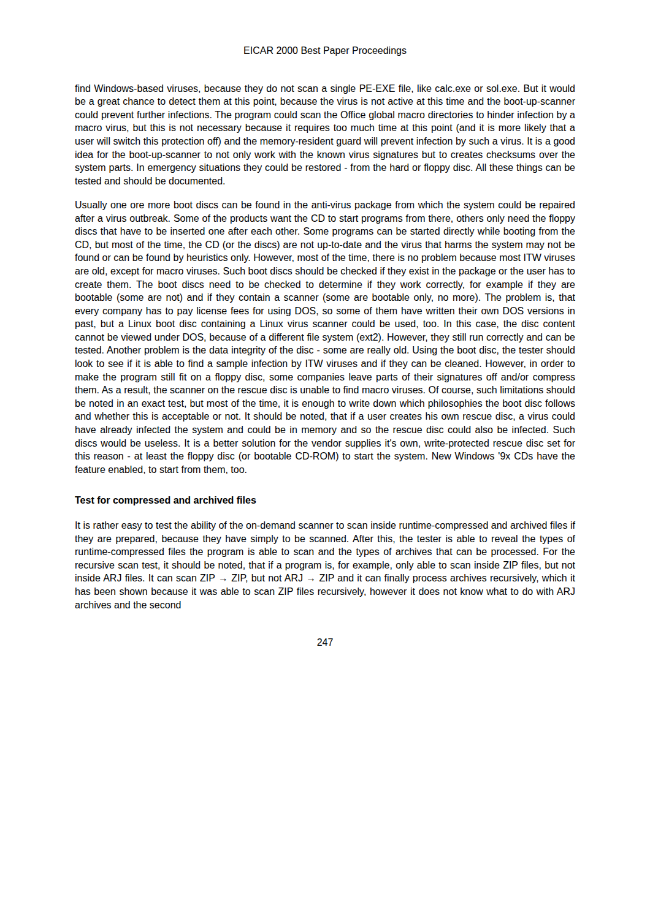EICAR 2000 Best Paper Proceedings
find Windows-based viruses, because they do not scan a single PE-EXE file, like calc.exe or sol.exe. But it would be a great chance to detect them at this point, because the virus is not active at this time and the boot-up-scanner could prevent further infections. The program could scan the Office global macro directories to hinder infection by a macro virus, but this is not necessary because it requires too much time at this point (and it is more likely that a user will switch this protection off) and the memory-resident guard will prevent infection by such a virus. It is a good idea for the boot-up-scanner to not only work with the known virus signatures but to creates checksums over the system parts. In emergency situations they could be restored - from the hard or floppy disc. All these things can be tested and should be documented.
Usually one ore more boot discs can be found in the anti-virus package from which the system could be repaired after a virus outbreak. Some of the products want the CD to start programs from there, others only need the floppy discs that have to be inserted one after each other. Some programs can be started directly while booting from the CD, but most of the time, the CD (or the discs) are not up-to-date and the virus that harms the system may not be found or can be found by heuristics only. However, most of the time, there is no problem because most ITW viruses are old, except for macro viruses. Such boot discs should be checked if they exist in the package or the user has to create them. The boot discs need to be checked to determine if they work correctly, for example if they are bootable (some are not) and if they contain a scanner (some are bootable only, no more). The problem is, that every company has to pay license fees for using DOS, so some of them have written their own DOS versions in past, but a Linux boot disc containing a Linux virus scanner could be used, too. In this case, the disc content cannot be viewed under DOS, because of a different file system (ext2). However, they still run correctly and can be tested. Another problem is the data integrity of the disc - some are really old. Using the boot disc, the tester should look to see if it is able to find a sample infection by ITW viruses and if they can be cleaned. However, in order to make the program still fit on a floppy disc, some companies leave parts of their signatures off and/or compress them. As a result, the scanner on the rescue disc is unable to find macro viruses. Of course, such limitations should be noted in an exact test, but most of the time, it is enough to write down which philosophies the boot disc follows and whether this is acceptable or not. It should be noted, that if a user creates his own rescue disc, a virus could have already infected the system and could be in memory and so the rescue disc could also be infected. Such discs would be useless. It is a better solution for the vendor supplies it's own, write-protected rescue disc set for this reason - at least the floppy disc (or bootable CD-ROM) to start the system. New Windows '9x CDs have the feature enabled, to start from them, too.
Test for compressed and archived files
It is rather easy to test the ability of the on-demand scanner to scan inside runtime-compressed and archived files if they are prepared, because they have simply to be scanned. After this, the tester is able to reveal the types of runtime-compressed files the program is able to scan and the types of archives that can be processed. For the recursive scan test, it should be noted, that if a program is, for example, only able to scan inside ZIP files, but not inside ARJ files. It can scan ZIP → ZIP, but not ARJ → ZIP and it can finally process archives recursively, which it has been shown because it was able to scan ZIP files recursively, however it does not know what to do with ARJ archives and the second
247